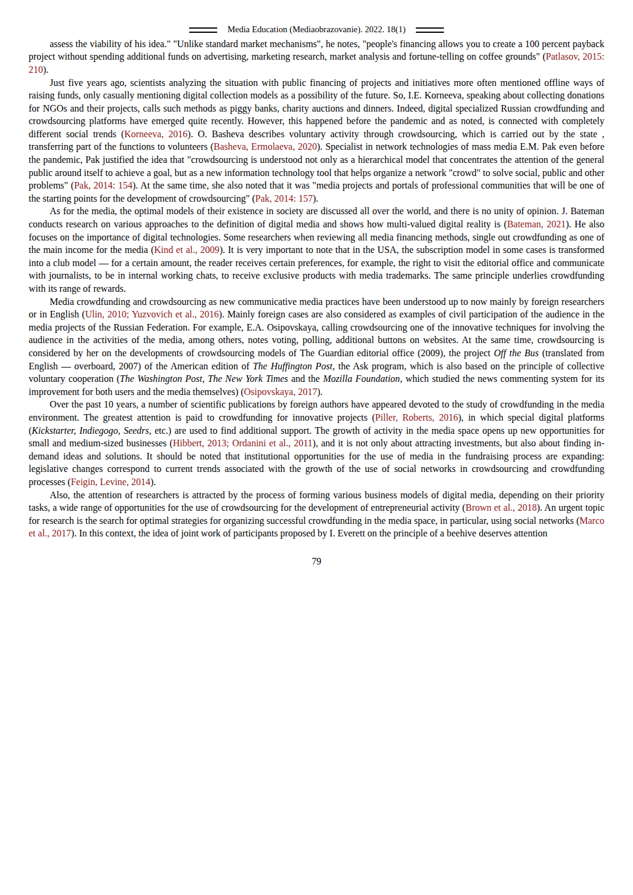Media Education (Mediaobrazovanie). 2022. 18(1)
assess the viability of his idea." "Unlike standard market mechanisms", he notes, "people's financing allows you to create a 100 percent payback project without spending additional funds on advertising, marketing research, market analysis and fortune-telling on coffee grounds" (Patlasov, 2015: 210).
Just five years ago, scientists analyzing the situation with public financing of projects and initiatives more often mentioned offline ways of raising funds, only casually mentioning digital collection models as a possibility of the future. So, I.E. Korneeva, speaking about collecting donations for NGOs and their projects, calls such methods as piggy banks, charity auctions and dinners. Indeed, digital specialized Russian crowdfunding and crowdsourcing platforms have emerged quite recently. However, this happened before the pandemic and as noted, is connected with completely different social trends (Korneeva, 2016). O. Basheva describes voluntary activity through crowdsourcing, which is carried out by the state , transferring part of the functions to volunteers (Basheva, Ermolaeva, 2020). Specialist in network technologies of mass media E.M. Pak even before the pandemic, Pak justified the idea that "crowdsourcing is understood not only as a hierarchical model that concentrates the attention of the general public around itself to achieve a goal, but as a new information technology tool that helps organize a network "crowd" to solve social, public and other problems" (Pak, 2014: 154). At the same time, she also noted that it was "media projects and portals of professional communities that will be one of the starting points for the development of crowdsourcing" (Pak, 2014: 157).
As for the media, the optimal models of their existence in society are discussed all over the world, and there is no unity of opinion. J. Bateman conducts research on various approaches to the definition of digital media and shows how multi-valued digital reality is (Bateman, 2021). He also focuses on the importance of digital technologies. Some researchers when reviewing all media financing methods, single out crowdfunding as one of the main income for the media (Kind et al., 2009). It is very important to note that in the USA, the subscription model in some cases is transformed into a club model — for a certain amount, the reader receives certain preferences, for example, the right to visit the editorial office and communicate with journalists, to be in internal working chats, to receive exclusive products with media trademarks. The same principle underlies crowdfunding with its range of rewards.
Media crowdfunding and crowdsourcing as new communicative media practices have been understood up to now mainly by foreign researchers or in English (Ulin, 2010; Yuzvovich et al., 2016). Mainly foreign cases are also considered as examples of civil participation of the audience in the media projects of the Russian Federation. For example, E.A. Osipovskaya, calling crowdsourcing one of the innovative techniques for involving the audience in the activities of the media, among others, notes voting, polling, additional buttons on websites. At the same time, crowdsourcing is considered by her on the developments of crowdsourcing models of The Guardian editorial office (2009), the project Off the Bus (translated from English — overboard, 2007) of the American edition of The Huffington Post, the Ask program, which is also based on the principle of collective voluntary cooperation (The Washington Post, The New York Times and the Mozilla Foundation, which studied the news commenting system for its improvement for both users and the media themselves) (Osipovskaya, 2017).
Over the past 10 years, a number of scientific publications by foreign authors have appeared devoted to the study of crowdfunding in the media environment. The greatest attention is paid to crowdfunding for innovative projects (Piller, Roberts, 2016), in which special digital platforms (Kickstarter, Indiegogo, Seedrs, etc.) are used to find additional support. The growth of activity in the media space opens up new opportunities for small and medium-sized businesses (Hibbert, 2013; Ordanini et al., 2011), and it is not only about attracting investments, but also about finding in-demand ideas and solutions. It should be noted that institutional opportunities for the use of media in the fundraising process are expanding: legislative changes correspond to current trends associated with the growth of the use of social networks in crowdsourcing and crowdfunding processes (Feigin, Levine, 2014).
Also, the attention of researchers is attracted by the process of forming various business models of digital media, depending on their priority tasks, a wide range of opportunities for the use of crowdsourcing for the development of entrepreneurial activity (Brown et al., 2018). An urgent topic for research is the search for optimal strategies for organizing successful crowdfunding in the media space, in particular, using social networks (Marco et al., 2017). In this context, the idea of joint work of participants proposed by I. Everett on the principle of a beehive deserves attention
79